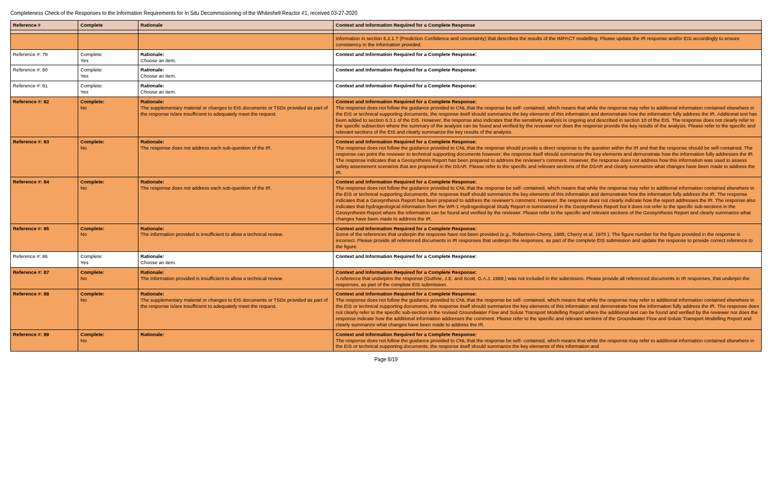Completeness Check of the Responses to the Information Requirements for In Situ Decommissioning of the Whiteshell Reactor #1, received 03-27-2020
| Reference # | Complete | Rationale | Context and Information Required for a Complete Response |
| --- | --- | --- | --- |
| | | | information in section 6.2.1.7 (Prediction Confidence and Uncertainty) that describes the results of the IMPACT modelling. Please update the IR response and/or EIS accordingly to ensure consistency in the information provided. |
| Reference #: 79 | Complete: Yes | Rationale: Choose an item. | Context and Information Required for a Complete Response: |
| Reference #: 80 | Complete: Yes | Rationale: Choose an item. | Context and Information Required for a Complete Response: |
| Reference #: 81 | Complete: Yes | Rationale: Choose an item. | Context and Information Required for a Complete Response: |
| Reference #: 82 | Complete: No | Rationale: The supplementary material or changes to EIS documents or TSDs provided as part of the response is/are insufficient to adequately meet the request. | Context and Information Required for a Complete Response: The response does not follow the guidance provided to CNL that the response be self- contained, which means that while the response may refer to additional information contained elsewhere in the EIS or technical supporting documents, the response itself should summarize the key elements of this information and demonstrate how the information fully address the IR. Additional text has been added to section 6.3.1 of the EIS. However, the response also indicates that the sensitivity analysis is ongoing and described in section 10 of the EIS. The response does not clearly refer to the specific subsection where the summary of the analysis can be found and verified by the reviewer nor does the response provide the key results of the analysis. Please refer to the specific and relevant sections of the EIS and clearly summarize the key results of the analysis. |
| Reference #: 83 | Complete: No | Rationale: The response does not address each sub-question of the IR. | Context and Information Required for a Complete Response: The response does not follow the guidance provided to CNL that the response should provide a direct response to the question within the IR and that the response should be self-contained. The response can point the reviewer to technical supporting documents however; the response itself should summarize the key elements and demonstrate how the information fully addresses the IR. The response indicates that a Geosynthesis Report has been prepared to address the reviewer's comment. However, the response does not address how this information was used to assess safety assessment scenarios that are proposed in the DSAR. Please refer to the specific and relevant sections of the DSAR and clearly summarize what changes have been made to address the IR. |
| Reference #: 84 | Complete: No | Rationale: The response does not address each sub-question of the IR. | Context and Information Required for a Complete Response: The response does not follow the guidance provided to CNL that the response be self- contained, which means that while the response may refer to additional information contained elsewhere in the EIS or technical supporting documents, the response itself should summarize the key elements of this information and demonstrate how the information fully address the IR. The response indicates that a Geosynthesis Report has been prepared to address the reviewer's comment. However, the response does not clearly indicate how the report addresses the IR. The response also indicates that hydrogeological information from the WR-1 Hydrogeological Study Report is summarized in the Geosynthesis Report but it does not refer to the specific sub-sections in the Geosynthesis Report where the information can be found and verified by the reviewer. Please refer to the specific and relevant sections of the Geosynthesis Report and clearly summarize what changes have been made to address the IR. |
| Reference #: 85 | Complete: No | Rationale: The information provided is insufficient to allow a technical review. | Context and Information Required for a Complete Response: Some of the references that underpin the response have not been provided (e.g., Robertson-Cherry, 1985; Cherry et al, 1970 ). The figure number for the figure provided in the response is incorrect. Please provide all referenced documents in IR responses that underpin the responses, as part of the complete EIS submission and update the response to provide correct reference to the figure. |
| Reference #: 86 | Complete: Yes | Rationale: Choose an item. | Context and Information Required for a Complete Response: |
| Reference #: 87 | Complete: No | Rationale: The information provided is insufficient to allow a technical review. | Context and Information Required for a Complete Response: A reference that underpins the response (Guthrie, J.E. and Scott, G.A.J. 1988.) was not included in the submission. Please provide all referenced documents in IR responses, that underpin the responses, as part of the complete EIS submission. |
| Reference #: 88 | Complete: No | Rationale: The supplementary material or changes to EIS documents or TSDs provided as part of the response is/are insufficient to adequately meet the request. | Context and Information Required for a Complete Response: The response does not follow the guidance provided to CNL that the response be self- contained, which means that while the response may refer to additional information contained elsewhere in the EIS or technical supporting documents, the response itself should summarize the key elements of this information and demonstrate how the information fully address the IR. The response does not clearly refer to the specific sub-section in the revised Groundwater Flow and Solute Transport Modelling Report where the additional text can be found and verified by the reviewer nor does the response indicate how the additional information addresses the comment. Please refer to the specific and relevant sections of the Groundwater Flow and Solute Transport Modelling Report and clearly summarize what changes have been made to address the IR. |
| Reference #: 89 | Complete: No | Rationale: | Context and Information Required for a Complete Response: The response does not follow the guidance provided to CNL that the response be self- contained, which means that while the response may refer to additional information contained elsewhere in the EIS or technical supporting documents, the response itself should summarize the key elements of this information and |
Page 8/19